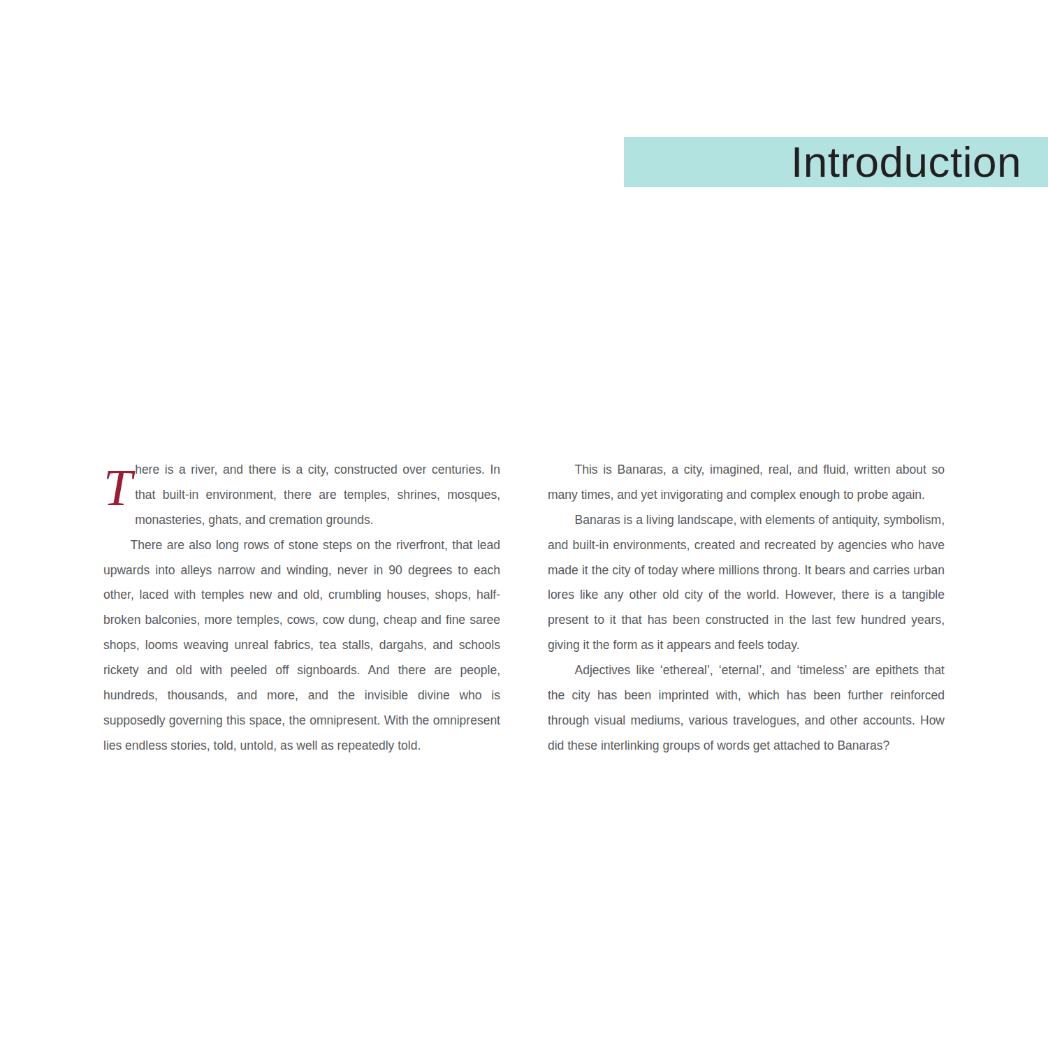Introduction
There is a river, and there is a city, constructed over centuries. In that built-in environment, there are temples, shrines, mosques, monasteries, ghats, and cremation grounds.
There are also long rows of stone steps on the riverfront, that lead upwards into alleys narrow and winding, never in 90 degrees to each other, laced with temples new and old, crumbling houses, shops, half-broken balconies, more temples, cows, cow dung, cheap and fine saree shops, looms weaving unreal fabrics, tea stalls, dargahs, and schools rickety and old with peeled off signboards. And there are people, hundreds, thousands, and more, and the invisible divine who is supposedly governing this space, the omnipresent. With the omnipresent lies endless stories, told, untold, as well as repeatedly told.
This is Banaras, a city, imagined, real, and fluid, written about so many times, and yet invigorating and complex enough to probe again.
Banaras is a living landscape, with elements of antiquity, symbolism, and built-in environments, created and recreated by agencies who have made it the city of today where millions throng. It bears and carries urban lores like any other old city of the world. However, there is a tangible present to it that has been constructed in the last few hundred years, giving it the form as it appears and feels today.
Adjectives like ‘ethereal’, ‘eternal’, and ‘timeless’ are epithets that the city has been imprinted with, which has been further reinforced through visual mediums, various travelogues, and other accounts. How did these interlinking groups of words get attached to Banaras?